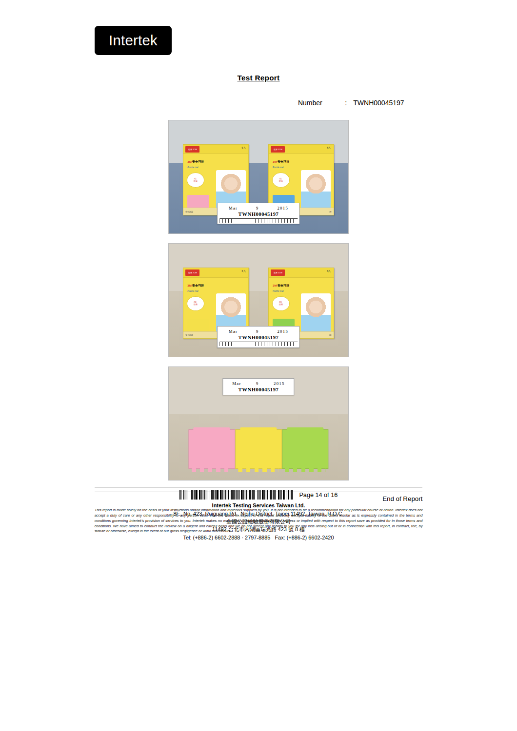Intertek
Test Report
Number : TWNH00045197
超厚 2CM
6入
3M 安全巧拼
Puzzle mat
2倍
防滑
安全認證 CE
超厚 2CM
6入
3M 安全巧拼
Puzzle mat
2倍
防滑
安全認證 CE
Mar 92015
TWNH00045197
超厚 2CM
6入
3M 安全巧拼
Puzzle mat
2倍
防滑
安全認證 CE
超厚 2CM
6入
3M 安全巧拼
Puzzle mat
2倍
防滑
安全認證 CE
Mar 92015
TWNH00045197
Mar 92015
TWNH00045197
End of Report
This report is made solely on the basis of your instructions and/or information and materials supplied by you. It is not intended to be a recommendation for any particular course of action. Intertek does not accept a duty of care or any other responsibility to any person other than the Client in respect of this report and only accepts liability to the Client insofar as is expressly contained in the terms and conditions governing Intertek's provision of services to you. Intertek makes no warranties or representations either express or implied with respect to this report save as provided for in those terms and conditions. We have aimed to conduct the Review on a diligent and careful basis and we do not accept any liability to you for any loss arising out of or in connection with this report, in contract, tort, by statute or otherwise, except in the event of our gross negligence or wilful misconduct.
Page 14 of 16
Intertek Testing Services Taiwan Ltd.
8F., No. 423, Ruiguang Rd., Neihu District, Taipei 11492, Taiwan, R.O.C.
全國公證檢驗股份有限公司
11492 台北市內湖區瑞光路 423 號 8 樓
Tel: (+886-2) 6602-2888 · 2797-8885 Fax: (+886-2) 6602-2420